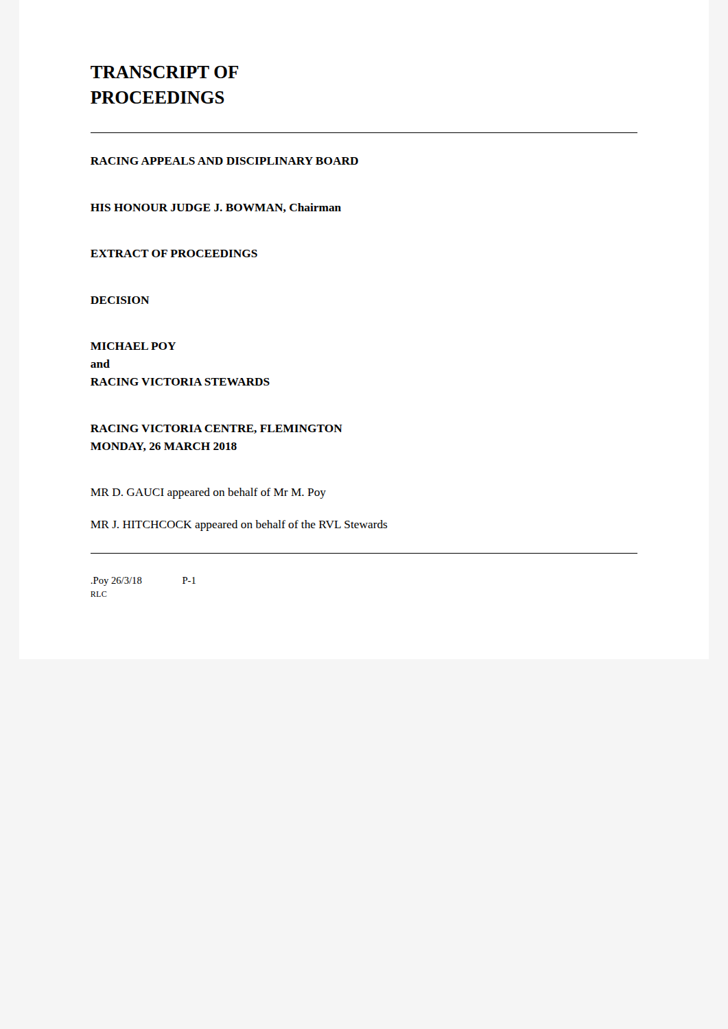TRANSCRIPT OF
PROCEEDINGS
RACING APPEALS AND DISCIPLINARY BOARD
HIS HONOUR JUDGE J. BOWMAN, Chairman
EXTRACT OF PROCEEDINGS
DECISION
MICHAEL POY
and
RACING VICTORIA STEWARDS
RACING VICTORIA CENTRE, FLEMINGTON
MONDAY, 26 MARCH 2018
MR D. GAUCI appeared on behalf of Mr M. Poy
MR J. HITCHCOCK appeared on behalf of the RVL Stewards
.Poy 26/3/18 P-1
RLC